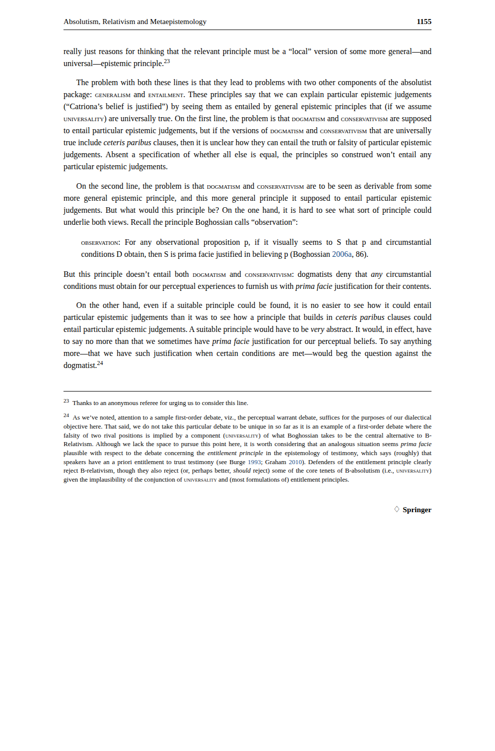Absolutism, Relativism and Metaepistemology 1155
really just reasons for thinking that the relevant principle must be a “local” version of some more general—and universal—epistemic principle.23
The problem with both these lines is that they lead to problems with two other components of the absolutist package: generalism and entailment. These principles say that we can explain particular epistemic judgements (“Catriona’s belief is justified”) by seeing them as entailed by general epistemic principles that (if we assume universality) are universally true. On the first line, the problem is that dogmatism and conservativism are supposed to entail particular epistemic judgements, but if the versions of dogmatism and conservativism that are universally true include ceteris paribus clauses, then it is unclear how they can entail the truth or falsity of particular epistemic judgements. Absent a specification of whether all else is equal, the principles so construed won’t entail any particular epistemic judgements.
On the second line, the problem is that dogmatism and conservativism are to be seen as derivable from some more general epistemic principle, and this more general principle it supposed to entail particular epistemic judgements. But what would this principle be? On the one hand, it is hard to see what sort of principle could underlie both views. Recall the principle Boghossian calls “observation”:
observation: For any observational proposition p, if it visually seems to S that p and circumstantial conditions D obtain, then S is prima facie justified in believing p (Boghossian 2006a, 86).
But this principle doesn’t entail both dogmatism and conservativism: dogmatists deny that any circumstantial conditions must obtain for our perceptual experiences to furnish us with prima facie justification for their contents.
On the other hand, even if a suitable principle could be found, it is no easier to see how it could entail particular epistemic judgements than it was to see how a principle that builds in ceteris paribus clauses could entail particular epistemic judgements. A suitable principle would have to be very abstract. It would, in effect, have to say no more than that we sometimes have prima facie justification for our perceptual beliefs. To say anything more—that we have such justification when certain conditions are met—would beg the question against the dogmatist.24
23 Thanks to an anonymous referee for urging us to consider this line.
24 As we’ve noted, attention to a sample first-order debate, viz., the perceptual warrant debate, suffices for the purposes of our dialectical objective here. That said, we do not take this particular debate to be unique in so far as it is an example of a first-order debate where the falsity of two rival positions is implied by a component (universality) of what Boghossian takes to be the central alternative to B-Relativism. Although we lack the space to pursue this point here, it is worth considering that an analogous situation seems prima facie plausible with respect to the debate concerning the entitlement principle in the epistemology of testimony, which says (roughly) that speakers have an a priori entitlement to trust testimony (see Burge 1993; Graham 2010). Defenders of the entitlement principle clearly reject B-relativism, though they also reject (or, perhaps better, should reject) some of the core tenets of B-absolutism (i.e., universality) given the implausibility of the conjunction of universality and (most formulations of) entitlement principles.
♢Springer